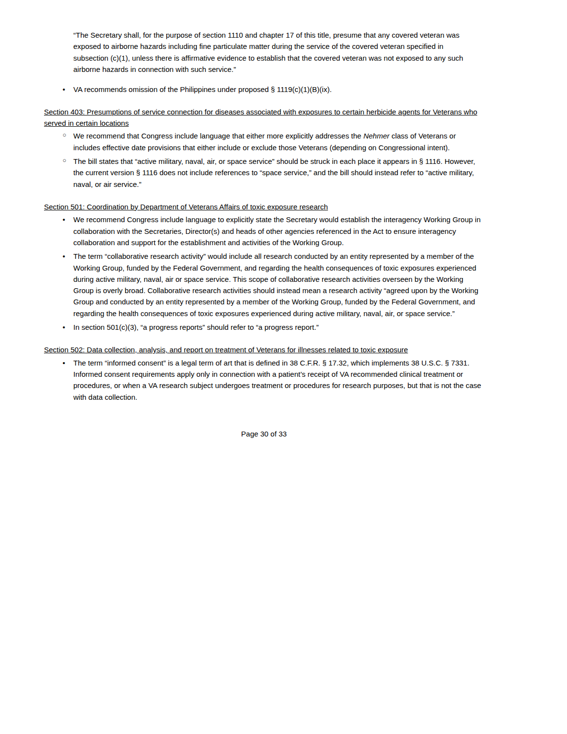“The Secretary shall, for the purpose of section 1110 and chapter 17 of this title, presume that any covered veteran was exposed to airborne hazards including fine particulate matter during the service of the covered veteran specified in subsection (c)(1), unless there is affirmative evidence to establish that the covered veteran was not exposed to any such airborne hazards in connection with such service.”
VA recommends omission of the Philippines under proposed § 1119(c)(1)(B)(ix).
Section 403: Presumptions of service connection for diseases associated with exposures to certain herbicide agents for Veterans who served in certain locations
We recommend that Congress include language that either more explicitly addresses the Nehmer class of Veterans or includes effective date provisions that either include or exclude those Veterans (depending on Congressional intent).
The bill states that “active military, naval, air, or space service” should be struck in each place it appears in § 1116. However, the current version § 1116 does not include references to “space service,” and the bill should instead refer to “active military, naval, or air service.”
Section 501: Coordination by Department of Veterans Affairs of toxic exposure research
We recommend Congress include language to explicitly state the Secretary would establish the interagency Working Group in collaboration with the Secretaries, Director(s) and heads of other agencies referenced in the Act to ensure interagency collaboration and support for the establishment and activities of the Working Group.
The term “collaborative research activity” would include all research conducted by an entity represented by a member of the Working Group, funded by the Federal Government, and regarding the health consequences of toxic exposures experienced during active military, naval, air or space service. This scope of collaborative research activities overseen by the Working Group is overly broad. Collaborative research activities should instead mean a research activity “agreed upon by the Working Group and conducted by an entity represented by a member of the Working Group, funded by the Federal Government, and regarding the health consequences of toxic exposures experienced during active military, naval, air, or space service.”
In section 501(c)(3), “a progress reports” should refer to “a progress report.”
Section 502: Data collection, analysis, and report on treatment of Veterans for illnesses related to toxic exposure
The term “informed consent” is a legal term of art that is defined in 38 C.F.R. § 17.32, which implements 38 U.S.C. § 7331. Informed consent requirements apply only in connection with a patient’s receipt of VA recommended clinical treatment or procedures, or when a VA research subject undergoes treatment or procedures for research purposes, but that is not the case with data collection.
Page 30 of 33